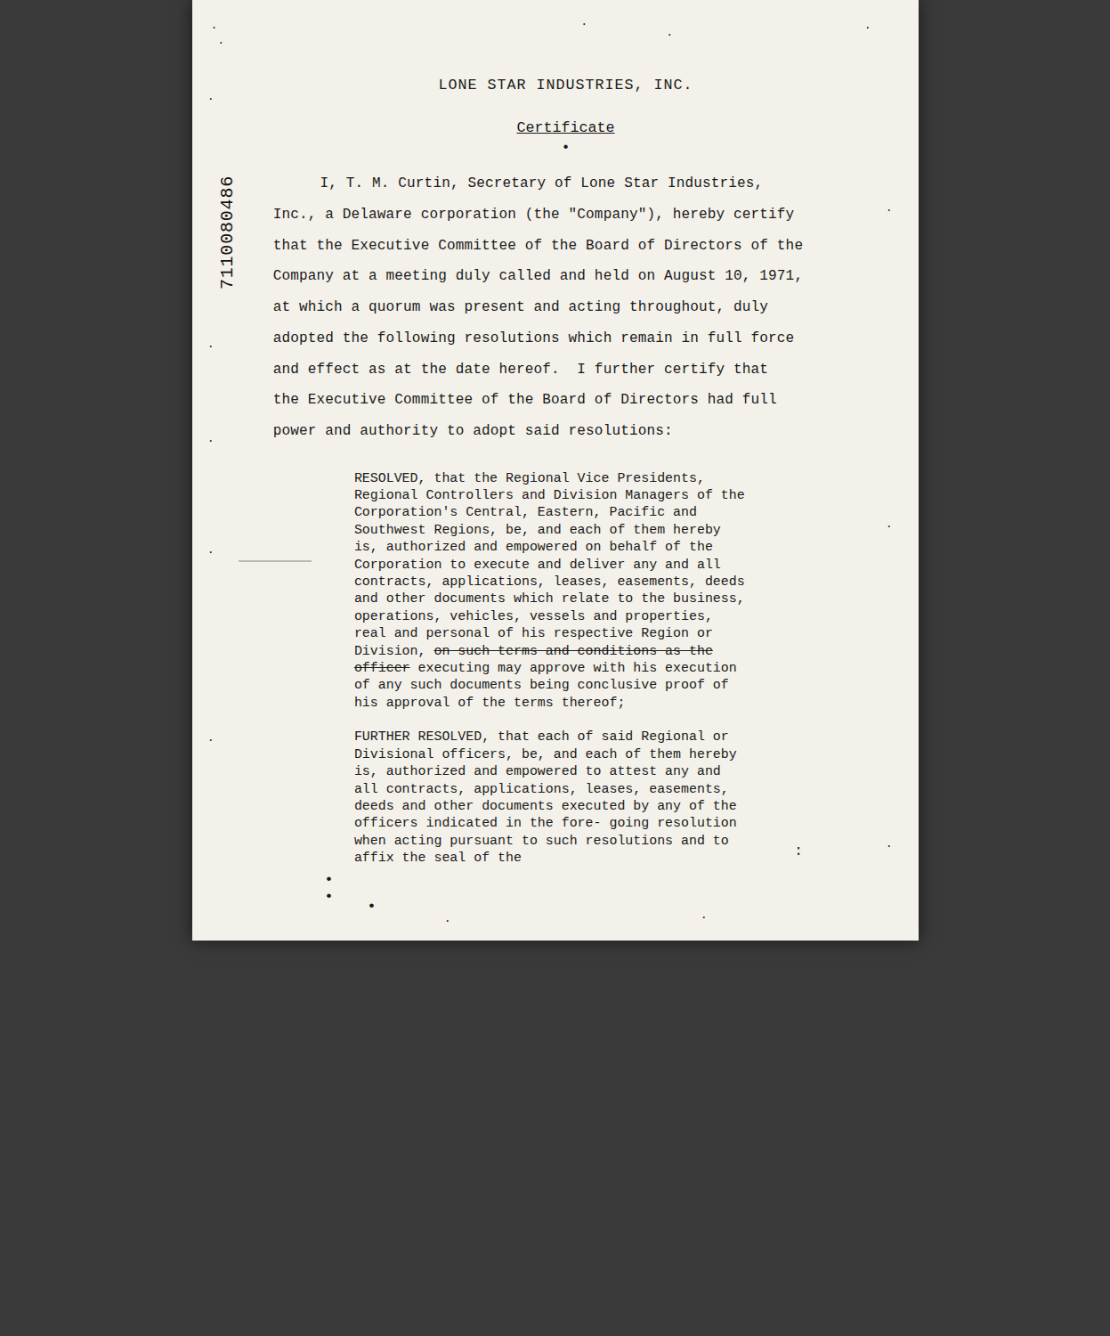. . . . . . . . . . . . . . .
7110080486
LONE STAR INDUSTRIES, INC.
Certificate
•
I, T. M. Curtin, Secretary of Lone Star Industries,
Inc., a Delaware corporation (the "Company"), hereby certify
that the Executive Committee of the Board of Directors of the
Company at a meeting duly called and held on August 10, 1971,
at which a quorum was present and acting throughout, duly
adopted the following resolutions which remain in full force
and effect as at the date hereof. I further certify that
the Executive Committee of the Board of Directors had full
power and authority to adopt said resolutions:
RESOLVED, that the Regional Vice Presidents, Regional Controllers and Division Managers of the Corporation's Central, Eastern, Pacific and Southwest Regions, be, and each of them hereby is, authorized and empowered on behalf of the Corporation to execute and deliver any and all contracts, applications, leases, easements, deeds and other documents which relate to the business, operations, vehicles, vessels and properties, real and personal of his respective Region or Division, on such terms and conditions as the officer executing may approve with his execution of any such documents being conclusive proof of his approval of the terms thereof;
FURTHER RESOLVED, that each of said Regional or Divisional officers, be, and each of them hereby is, authorized and empowered to attest any and all contracts, applications, leases, easements, deeds and other documents executed by any of the officers indicated in the fore- going resolution when acting pursuant to such resolutions and to affix the seal of the
: •
• •